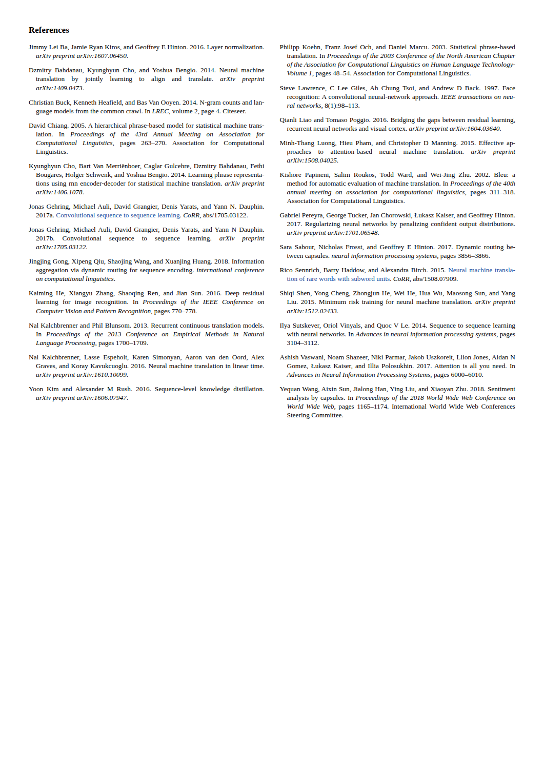References
Jimmy Lei Ba, Jamie Ryan Kiros, and Geoffrey E Hinton. 2016. Layer normalization. arXiv preprint arXiv:1607.06450.
Dzmitry Bahdanau, Kyunghyun Cho, and Yoshua Bengio. 2014. Neural machine translation by jointly learning to align and translate. arXiv preprint arXiv:1409.0473.
Christian Buck, Kenneth Heafield, and Bas Van Ooyen. 2014. N-gram counts and language models from the common crawl. In LREC, volume 2, page 4. Citeseer.
David Chiang. 2005. A hierarchical phrase-based model for statistical machine translation. In Proceedings of the 43rd Annual Meeting on Association for Computational Linguistics, pages 263–270. Association for Computational Linguistics.
Kyunghyun Cho, Bart Van Merriënboer, Caglar Gulcehre, Dzmitry Bahdanau, Fethi Bougares, Holger Schwenk, and Yoshua Bengio. 2014. Learning phrase representations using rnn encoder-decoder for statistical machine translation. arXiv preprint arXiv:1406.1078.
Jonas Gehring, Michael Auli, David Grangier, Denis Yarats, and Yann N. Dauphin. 2017a. Convolutional sequence to sequence learning. CoRR, abs/1705.03122.
Jonas Gehring, Michael Auli, David Grangier, Denis Yarats, and Yann N Dauphin. 2017b. Convolutional sequence to sequence learning. arXiv preprint arXiv:1705.03122.
Jingjing Gong, Xipeng Qiu, Shaojing Wang, and Xuanjing Huang. 2018. Information aggregation via dynamic routing for sequence encoding. international conference on computational linguistics.
Kaiming He, Xiangyu Zhang, Shaoqing Ren, and Jian Sun. 2016. Deep residual learning for image recognition. In Proceedings of the IEEE Conference on Computer Vision and Pattern Recognition, pages 770–778.
Nal Kalchbrenner and Phil Blunsom. 2013. Recurrent continuous translation models. In Proceedings of the 2013 Conference on Empirical Methods in Natural Language Processing, pages 1700–1709.
Nal Kalchbrenner, Lasse Espeholt, Karen Simonyan, Aaron van den Oord, Alex Graves, and Koray Kavukcuoglu. 2016. Neural machine translation in linear time. arXiv preprint arXiv:1610.10099.
Yoon Kim and Alexander M Rush. 2016. Sequence-level knowledge distillation. arXiv preprint arXiv:1606.07947.
Philipp Koehn, Franz Josef Och, and Daniel Marcu. 2003. Statistical phrase-based translation. In Proceedings of the 2003 Conference of the North American Chapter of the Association for Computational Linguistics on Human Language Technology-Volume 1, pages 48–54. Association for Computational Linguistics.
Steve Lawrence, C Lee Giles, Ah Chung Tsoi, and Andrew D Back. 1997. Face recognition: A convolutional neural-network approach. IEEE transactions on neural networks, 8(1):98–113.
Qianli Liao and Tomaso Poggio. 2016. Bridging the gaps between residual learning, recurrent neural networks and visual cortex. arXiv preprint arXiv:1604.03640.
Minh-Thang Luong, Hieu Pham, and Christopher D Manning. 2015. Effective approaches to attention-based neural machine translation. arXiv preprint arXiv:1508.04025.
Kishore Papineni, Salim Roukos, Todd Ward, and Wei-Jing Zhu. 2002. Bleu: a method for automatic evaluation of machine translation. In Proceedings of the 40th annual meeting on association for computational linguistics, pages 311–318. Association for Computational Linguistics.
Gabriel Pereyra, George Tucker, Jan Chorowski, Łukasz Kaiser, and Geoffrey Hinton. 2017. Regularizing neural networks by penalizing confident output distributions. arXiv preprint arXiv:1701.06548.
Sara Sabour, Nicholas Frosst, and Geoffrey E Hinton. 2017. Dynamic routing between capsules. neural information processing systems, pages 3856–3866.
Rico Sennrich, Barry Haddow, and Alexandra Birch. 2015. Neural machine translation of rare words with subword units. CoRR, abs/1508.07909.
Shiqi Shen, Yong Cheng, Zhongjun He, Wei He, Hua Wu, Maosong Sun, and Yang Liu. 2015. Minimum risk training for neural machine translation. arXiv preprint arXiv:1512.02433.
Ilya Sutskever, Oriol Vinyals, and Quoc V Le. 2014. Sequence to sequence learning with neural networks. In Advances in neural information processing systems, pages 3104–3112.
Ashish Vaswani, Noam Shazeer, Niki Parmar, Jakob Uszkoreit, Llion Jones, Aidan N Gomez, Łukasz Kaiser, and Illia Polosukhin. 2017. Attention is all you need. In Advances in Neural Information Processing Systems, pages 6000–6010.
Yequan Wang, Aixin Sun, Jialong Han, Ying Liu, and Xiaoyan Zhu. 2018. Sentiment analysis by capsules. In Proceedings of the 2018 World Wide Web Conference on World Wide Web, pages 1165–1174. International World Wide Web Conferences Steering Committee.